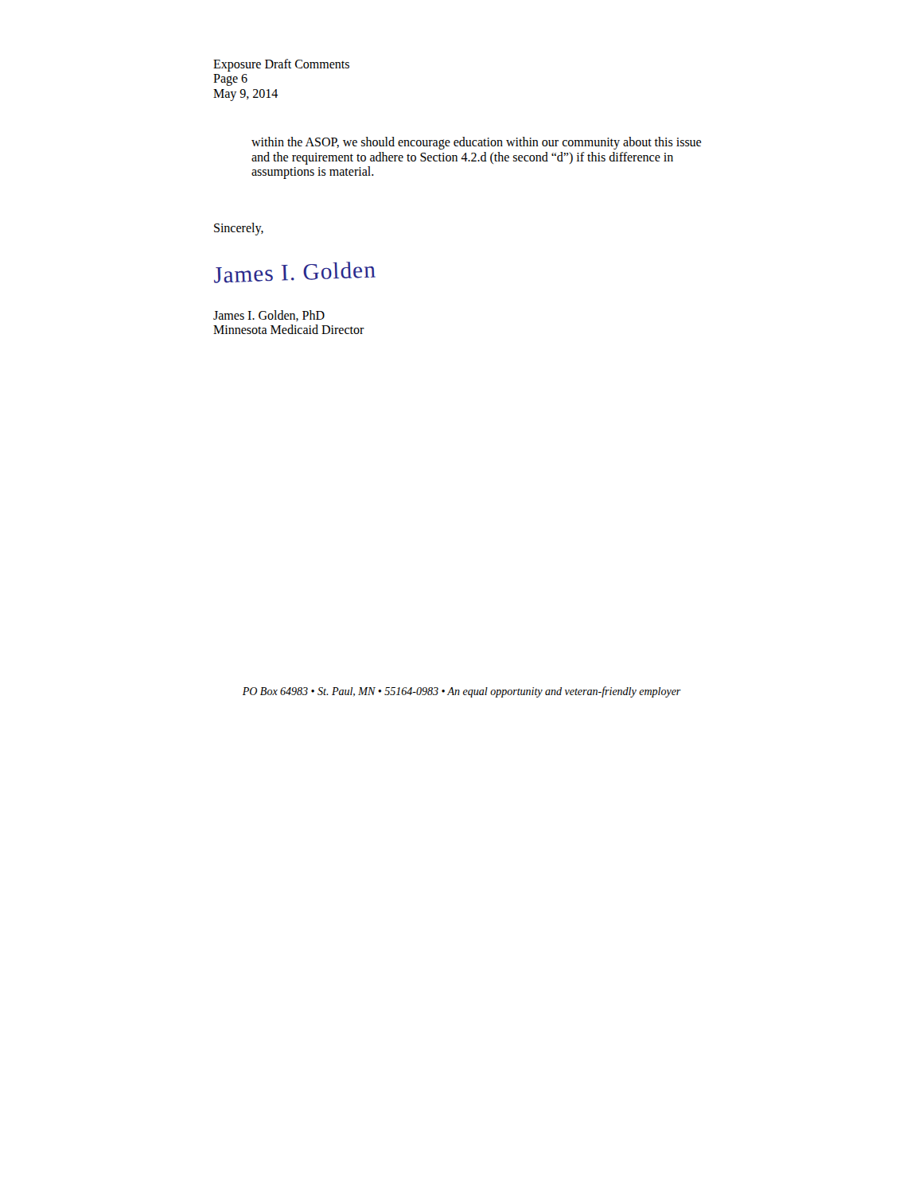Exposure Draft Comments
Page 6
May 9, 2014
within the ASOP, we should encourage education within our community about this issue and the requirement to adhere to Section 4.2.d (the second “d”) if this difference in assumptions is material.
Sincerely,
James I. Golden
James I. Golden, PhD
Minnesota Medicaid Director
PO Box 64983 • St. Paul, MN • 55164-0983 • An equal opportunity and veteran-friendly employer